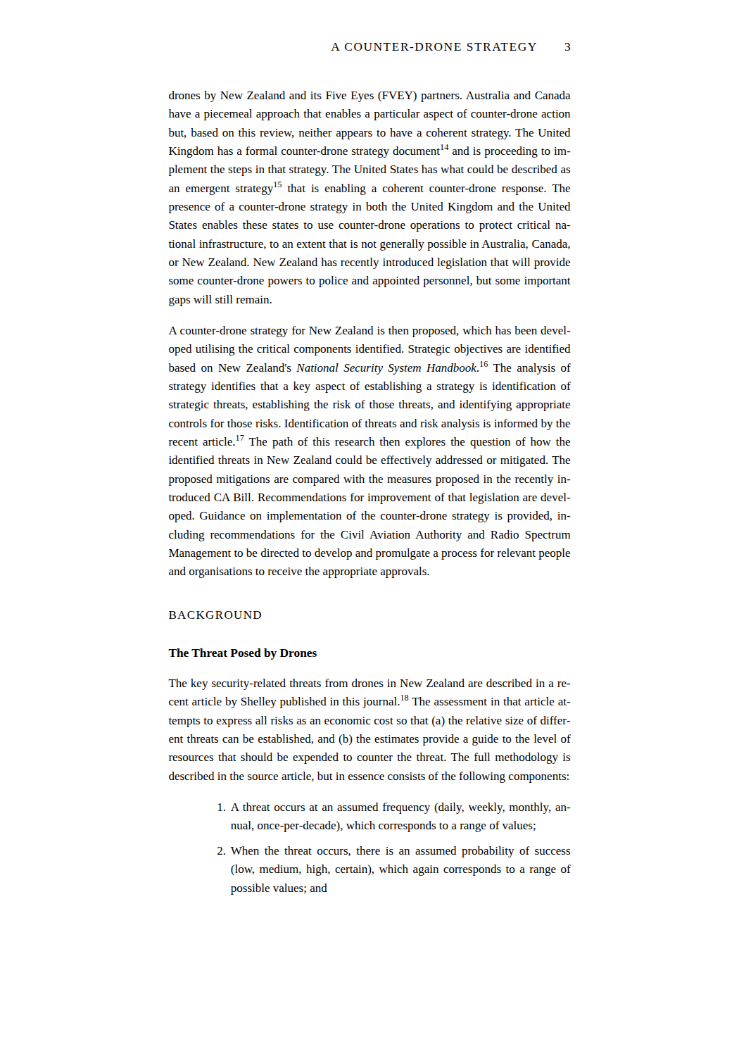A Counter-Drone Strategy 3
drones by New Zealand and its Five Eyes (FVEY) partners. Australia and Canada have a piecemeal approach that enables a particular aspect of counter-drone action but, based on this review, neither appears to have a coherent strategy. The United Kingdom has a formal counter-drone strategy document14 and is proceeding to implement the steps in that strategy. The United States has what could be described as an emergent strategy15 that is enabling a coherent counter-drone response. The presence of a counter-drone strategy in both the United Kingdom and the United States enables these states to use counter-drone operations to protect critical national infrastructure, to an extent that is not generally possible in Australia, Canada, or New Zealand. New Zealand has recently introduced legislation that will provide some counter-drone powers to police and appointed personnel, but some important gaps will still remain.
A counter-drone strategy for New Zealand is then proposed, which has been developed utilising the critical components identified. Strategic objectives are identified based on New Zealand's National Security System Handbook.16 The analysis of strategy identifies that a key aspect of establishing a strategy is identification of strategic threats, establishing the risk of those threats, and identifying appropriate controls for those risks. Identification of threats and risk analysis is informed by the recent article.17 The path of this research then explores the question of how the identified threats in New Zealand could be effectively addressed or mitigated. The proposed mitigations are compared with the measures proposed in the recently introduced CA Bill. Recommendations for improvement of that legislation are developed. Guidance on implementation of the counter-drone strategy is provided, including recommendations for the Civil Aviation Authority and Radio Spectrum Management to be directed to develop and promulgate a process for relevant people and organisations to receive the appropriate approvals.
Background
The Threat Posed by Drones
The key security-related threats from drones in New Zealand are described in a recent article by Shelley published in this journal.18 The assessment in that article attempts to express all risks as an economic cost so that (a) the relative size of different threats can be established, and (b) the estimates provide a guide to the level of resources that should be expended to counter the threat. The full methodology is described in the source article, but in essence consists of the following components:
A threat occurs at an assumed frequency (daily, weekly, monthly, annual, once-per-decade), which corresponds to a range of values;
When the threat occurs, there is an assumed probability of success (low, medium, high, certain), which again corresponds to a range of possible values; and